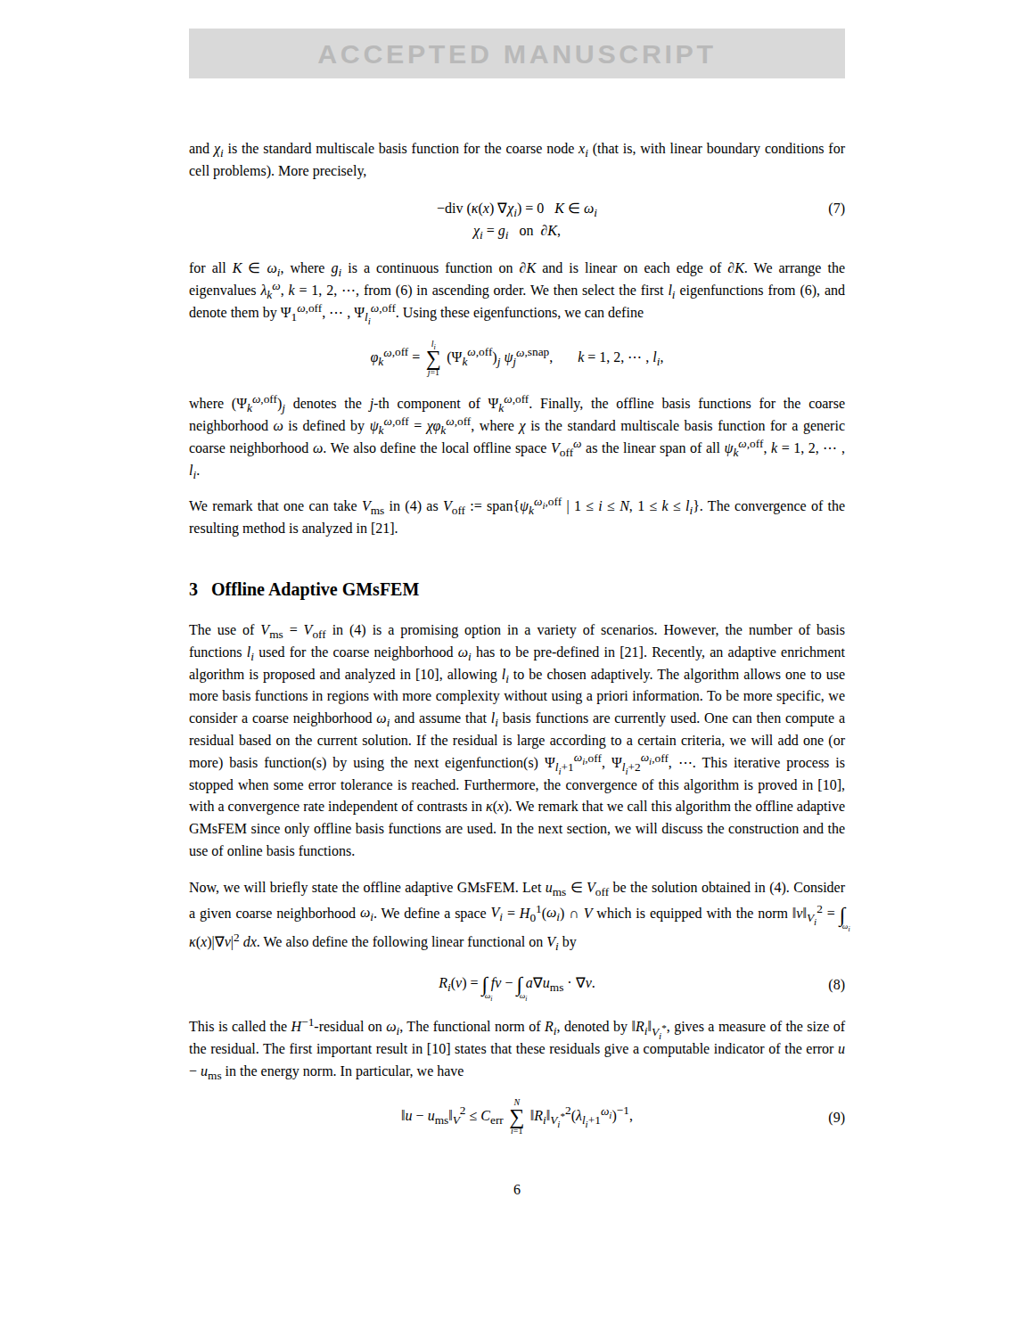ACCEPTED MANUSCRIPT
and χi is the standard multiscale basis function for the coarse node xi (that is, with linear boundary conditions for cell problems). More precisely,
−div (κ(x) ∇χi) = 0 K ∈ ωi
χi = gi on ∂K,
(7)
for all K ∈ ωi, where gi is a continuous function on ∂K and is linear on each edge of ∂K. We arrange the eigenvalues λkω, k = 1, 2, ⋯, from (6) in ascending order. We then select the first li eigenfunctions from (6), and denote them by Ψ1ω,off, ⋯ , Ψliω,off. Using these eigenfunctions, we can define
φkω,off = li∑j=1 (Ψkω,off)j ψjω,snap, k = 1, 2, ⋯ , li,
where (Ψkω,off)j denotes the j-th component of Ψkω,off. Finally, the offline basis functions for the coarse neighborhood ω is defined by ψkω,off = χφkω,off, where χ is the standard multiscale basis function for a generic coarse neighborhood ω. We also define the local offline space Voffω as the linear span of all ψkω,off, k = 1, 2, ⋯ , li.
We remark that one can take Vms in (4) as Voff := span{ψkωi,off | 1 ≤ i ≤ N, 1 ≤ k ≤ li}. The convergence of the resulting method is analyzed in [21].
3 Offline Adaptive GMsFEM
The use of Vms = Voff in (4) is a promising option in a variety of scenarios. However, the number of basis functions li used for the coarse neighborhood ωi has to be pre-defined in [21]. Recently, an adaptive enrichment algorithm is proposed and analyzed in [10], allowing li to be chosen adaptively. The algorithm allows one to use more basis functions in regions with more complexity without using a priori information. To be more specific, we consider a coarse neighborhood ωi and assume that li basis functions are currently used. One can then compute a residual based on the current solution. If the residual is large according to a certain criteria, we will add one (or more) basis function(s) by using the next eigenfunction(s) Ψli+1ωi,off, Ψli+2ωi,off, ⋯. This iterative process is stopped when some error tolerance is reached. Furthermore, the convergence of this algorithm is proved in [10], with a convergence rate independent of contrasts in κ(x). We remark that we call this algorithm the offline adaptive GMsFEM since only offline basis functions are used. In the next section, we will discuss the construction and the use of online basis functions.
Now, we will briefly state the offline adaptive GMsFEM. Let ums ∈ Voff be the solution obtained in (4). Consider a given coarse neighborhood ωi. We define a space Vi = H01(ωi) ∩ V which is equipped with the norm ‖v‖Vi2 = ∫ωi κ(x)|∇v|2 dx. We also define the following linear functional on Vi by
Ri(v) = ∫ωi fv − ∫ωi a∇ums · ∇v. (8)
This is called the H−1-residual on ωi, The functional norm of Ri, denoted by ‖Ri‖Vi*, gives a measure of the size of the residual. The first important result in [10] states that these residuals give a computable indicator of the error u − ums in the energy norm. In particular, we have
‖u − ums‖V2 ≤ Cerr N∑i=1 ‖Ri‖Vi*2(λli+1ωi)−1, (9)
6